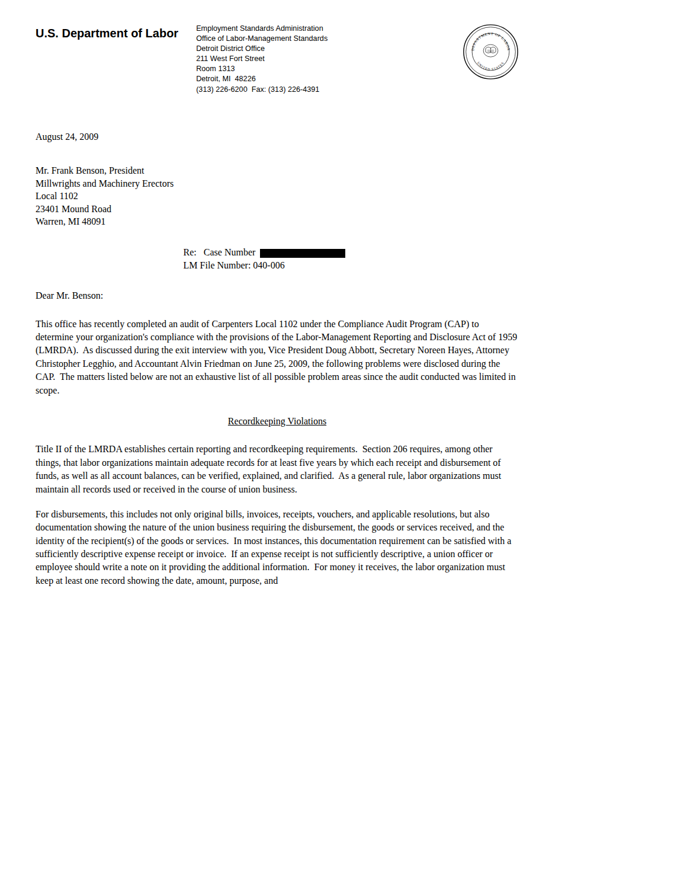U.S. Department of Labor
Employment Standards Administration
Office of Labor-Management Standards
Detroit District Office
211 West Fort Street
Room 1313
Detroit, MI 48226
(313) 226-6200 Fax: (313) 226-4391
DEPARTMENT OF LABOR UNITED STATES
August 24, 2009
Mr. Frank Benson, President
Millwrights and Machinery Erectors
Local 1102
23401 Mound Road
Warren, MI 48091
Re: Case Number
LM File Number: 040-006
Dear Mr. Benson:
This office has recently completed an audit of Carpenters Local 1102 under the Compliance Audit Program (CAP) to determine your organization's compliance with the provisions of the Labor-Management Reporting and Disclosure Act of 1959 (LMRDA). As discussed during the exit interview with you, Vice President Doug Abbott, Secretary Noreen Hayes, Attorney Christopher Legghio, and Accountant Alvin Friedman on June 25, 2009, the following problems were disclosed during the CAP. The matters listed below are not an exhaustive list of all possible problem areas since the audit conducted was limited in scope.
Recordkeeping Violations
Title II of the LMRDA establishes certain reporting and recordkeeping requirements. Section 206 requires, among other things, that labor organizations maintain adequate records for at least five years by which each receipt and disbursement of funds, as well as all account balances, can be verified, explained, and clarified. As a general rule, labor organizations must maintain all records used or received in the course of union business.
For disbursements, this includes not only original bills, invoices, receipts, vouchers, and applicable resolutions, but also documentation showing the nature of the union business requiring the disbursement, the goods or services received, and the identity of the recipient(s) of the goods or services. In most instances, this documentation requirement can be satisfied with a sufficiently descriptive expense receipt or invoice. If an expense receipt is not sufficiently descriptive, a union officer or employee should write a note on it providing the additional information. For money it receives, the labor organization must keep at least one record showing the date, amount, purpose, and